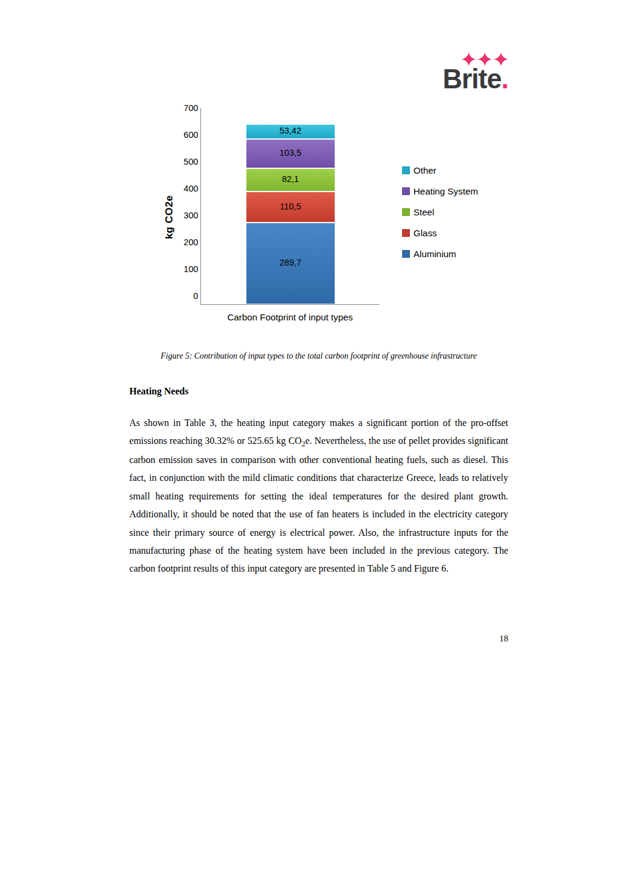✦✦✦ Brite.
kg CO2e
700 600 500 400 300 200 100 0
53,42
103,5
82,1
110,5
289,7
Carbon Footprint of input types
Other
Heating System
Steel
Glass
Aluminium
Figure 5: Contribution of input types to the total carbon footprint of greenhouse infrastructure
Heating Needs
As shown in Table 3, the heating input category makes a significant portion of the pro-offset emissions reaching 30.32% or 525.65 kg CO2e. Nevertheless, the use of pellet provides significant carbon emission saves in comparison with other conventional heating fuels, such as diesel. This fact, in conjunction with the mild climatic conditions that characterize Greece, leads to relatively small heating requirements for setting the ideal temperatures for the desired plant growth. Additionally, it should be noted that the use of fan heaters is included in the electricity category since their primary source of energy is electrical power. Also, the infrastructure inputs for the manufacturing phase of the heating system have been included in the previous category. The carbon footprint results of this input category are presented in Table 5 and Figure 6.
18